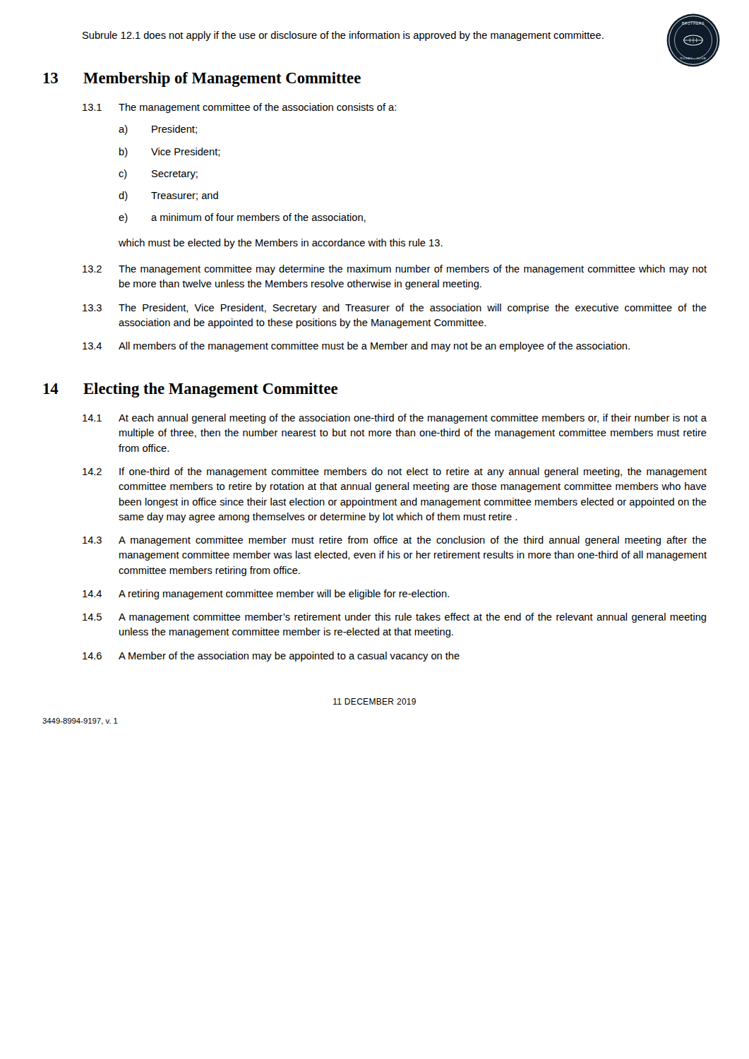BROTHERS RUGBY · CLUB
Subrule 12.1 does not apply if the use or disclosure of the information is approved by the management committee.
13 Membership of Management Committee
13.1
The management committee of the association consists of a:
a) President;
b) Vice President;
c) Secretary;
d) Treasurer; and
e) a minimum of four members of the association,
which must be elected by the Members in accordance with this rule 13.
13.2
The management committee may determine the maximum number of members of the management committee which may not be more than twelve unless the Members resolve otherwise in general meeting.
13.3
The President, Vice President, Secretary and Treasurer of the association will comprise the executive committee of the association and be appointed to these positions by the Management Committee.
13.4
All members of the management committee must be a Member and may not be an employee of the association.
14 Electing the Management Committee
14.1
At each annual general meeting of the association one-third of the management committee members or, if their number is not a multiple of three, then the number nearest to but not more than one-third of the management committee members must retire from office.
14.2
If one-third of the management committee members do not elect to retire at any annual general meeting, the management committee members to retire by rotation at that annual general meeting are those management committee members who have been longest in office since their last election or appointment and management committee members elected or appointed on the same day may agree among themselves or determine by lot which of them must retire .
14.3
A management committee member must retire from office at the conclusion of the third annual general meeting after the management committee member was last elected, even if his or her retirement results in more than one-third of all management committee members retiring from office.
14.4
A retiring management committee member will be eligible for re-election.
14.5
A management committee member’s retirement under this rule takes effect at the end of the relevant annual general meeting unless the management committee member is re-elected at that meeting.
14.6
A Member of the association may be appointed to a casual vacancy on the
11 DECEMBER 2019
3449-8994-9197, v. 1